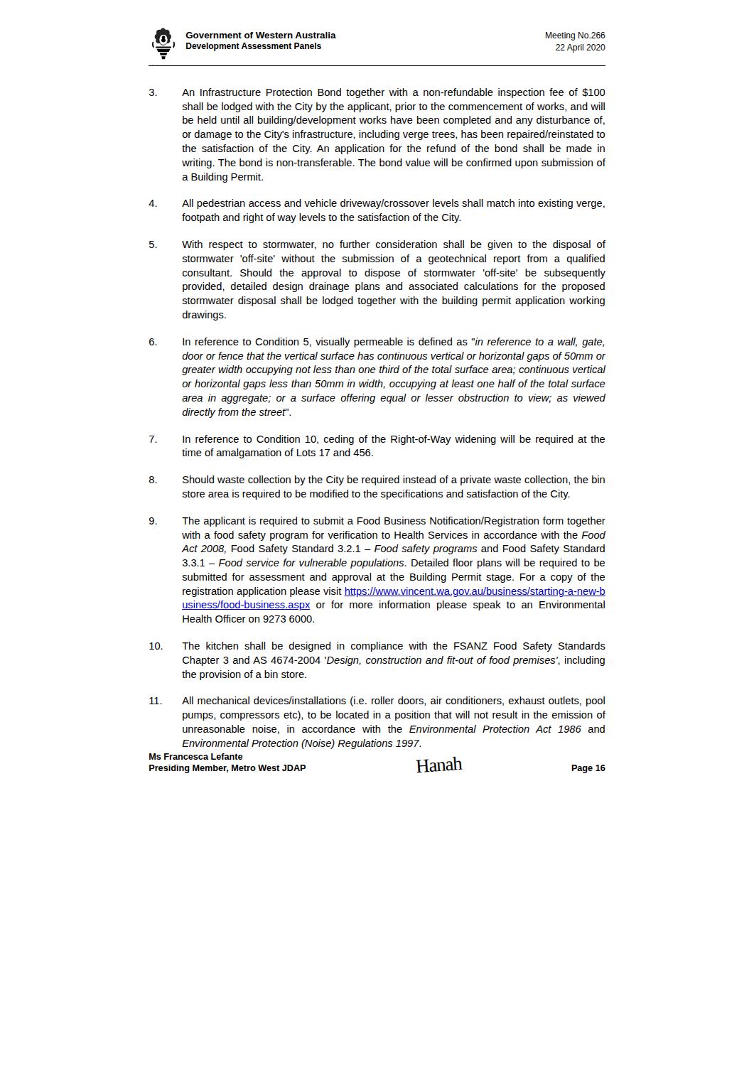Government of Western Australia
Development Assessment Panels
Meeting No.266
22 April 2020
An Infrastructure Protection Bond together with a non-refundable inspection fee of $100 shall be lodged with the City by the applicant, prior to the commencement of works, and will be held until all building/development works have been completed and any disturbance of, or damage to the City's infrastructure, including verge trees, has been repaired/reinstated to the satisfaction of the City. An application for the refund of the bond shall be made in writing. The bond is non-transferable. The bond value will be confirmed upon submission of a Building Permit.
All pedestrian access and vehicle driveway/crossover levels shall match into existing verge, footpath and right of way levels to the satisfaction of the City.
With respect to stormwater, no further consideration shall be given to the disposal of stormwater 'off-site' without the submission of a geotechnical report from a qualified consultant. Should the approval to dispose of stormwater 'off-site' be subsequently provided, detailed design drainage plans and associated calculations for the proposed stormwater disposal shall be lodged together with the building permit application working drawings.
In reference to Condition 5, visually permeable is defined as "in reference to a wall, gate, door or fence that the vertical surface has continuous vertical or horizontal gaps of 50mm or greater width occupying not less than one third of the total surface area; continuous vertical or horizontal gaps less than 50mm in width, occupying at least one half of the total surface area in aggregate; or a surface offering equal or lesser obstruction to view; as viewed directly from the street".
In reference to Condition 10, ceding of the Right-of-Way widening will be required at the time of amalgamation of Lots 17 and 456.
Should waste collection by the City be required instead of a private waste collection, the bin store area is required to be modified to the specifications and satisfaction of the City.
The applicant is required to submit a Food Business Notification/Registration form together with a food safety program for verification to Health Services in accordance with the Food Act 2008, Food Safety Standard 3.2.1 – Food safety programs and Food Safety Standard 3.3.1 – Food service for vulnerable populations. Detailed floor plans will be required to be submitted for assessment and approval at the Building Permit stage. For a copy of the registration application please visit https://www.vincent.wa.gov.au/business/starting-a-new-business/food-business.aspx or for more information please speak to an Environmental Health Officer on 9273 6000.
The kitchen shall be designed in compliance with the FSANZ Food Safety Standards Chapter 3 and AS 4674-2004 'Design, construction and fit-out of food premises', including the provision of a bin store.
All mechanical devices/installations (i.e. roller doors, air conditioners, exhaust outlets, pool pumps, compressors etc), to be located in a position that will not result in the emission of unreasonable noise, in accordance with the Environmental Protection Act 1986 and Environmental Protection (Noise) Regulations 1997.
Ms Francesca Lefante
Presiding Member, Metro West JDAP
Hanah
Page 16